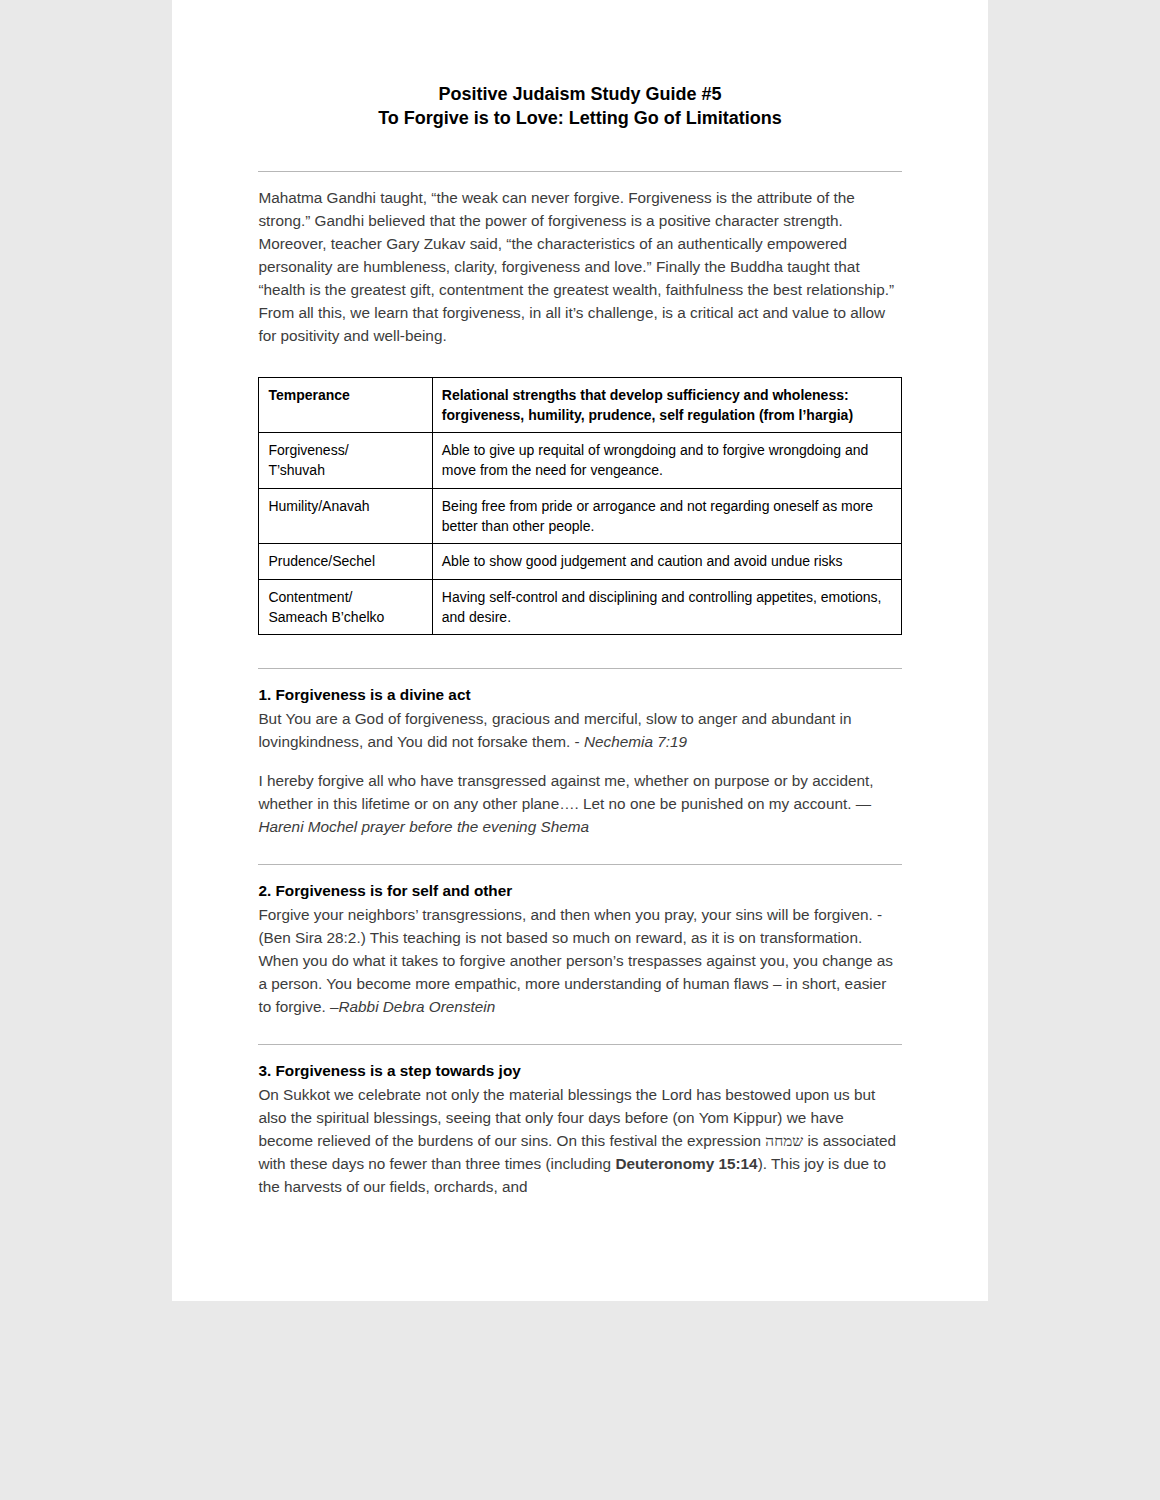Positive Judaism Study Guide #5 To Forgive is to Love: Letting Go of Limitations
Mahatma Gandhi taught, “the weak can never forgive. Forgiveness is the attribute of the strong.” Gandhi believed that the power of forgiveness is a positive character strength. Moreover, teacher Gary Zukav said, “the characteristics of an authentically empowered personality are humbleness, clarity, forgiveness and love.” Finally the Buddha taught that “health is the greatest gift, contentment the greatest wealth, faithfulness the best relationship.” From all this, we learn that forgiveness, in all it’s challenge, is a critical act and value to allow for positivity and well-being.
| Temperance | Relational strengths that develop sufficiency and wholeness: forgiveness, humility, prudence, self regulation (from l’hargia) |
| Forgiveness/ T’shuvah | Able to give up requital of wrongdoing and to forgive wrongdoing and move from the need for vengeance. |
| Humility/Anavah | Being free from pride or arrogance and not regarding oneself as more better than other people. |
| Prudence/Sechel | Able to show good judgement and caution and avoid undue risks |
| Contentment/ Sameach B’chelko | Having self-control and disciplining and controlling appetites, emotions, and desire. |
1. Forgiveness is a divine act
But You are a God of forgiveness, gracious and merciful, slow to anger and abundant in lovingkindness, and You did not forsake them. - Nechemia 7:19
I hereby forgive all who have transgressed against me, whether on purpose or by accident, whether in this lifetime or on any other plane…. Let no one be punished on my account. —Hareni Mochel prayer before the evening Shema
2. Forgiveness is for self and other
Forgive your neighbors’ transgressions, and then when you pray, your sins will be forgiven. - (Ben Sira 28:2.) This teaching is not based so much on reward, as it is on transformation. When you do what it takes to forgive another person’s trespasses against you, you change as a person. You become more empathic, more understanding of human flaws – in short, easier to forgive. –Rabbi Debra Orenstein
3. Forgiveness is a step towards joy
On Sukkot we celebrate not only the material blessings the Lord has bestowed upon us but also the spiritual blessings, seeing that only four days before (on Yom Kippur) we have become relieved of the burdens of our sins. On this festival the expression שמחה is associated with these days no fewer than three times (including Deuteronomy 15:14). This joy is due to the harvests of our fields, orchards, and